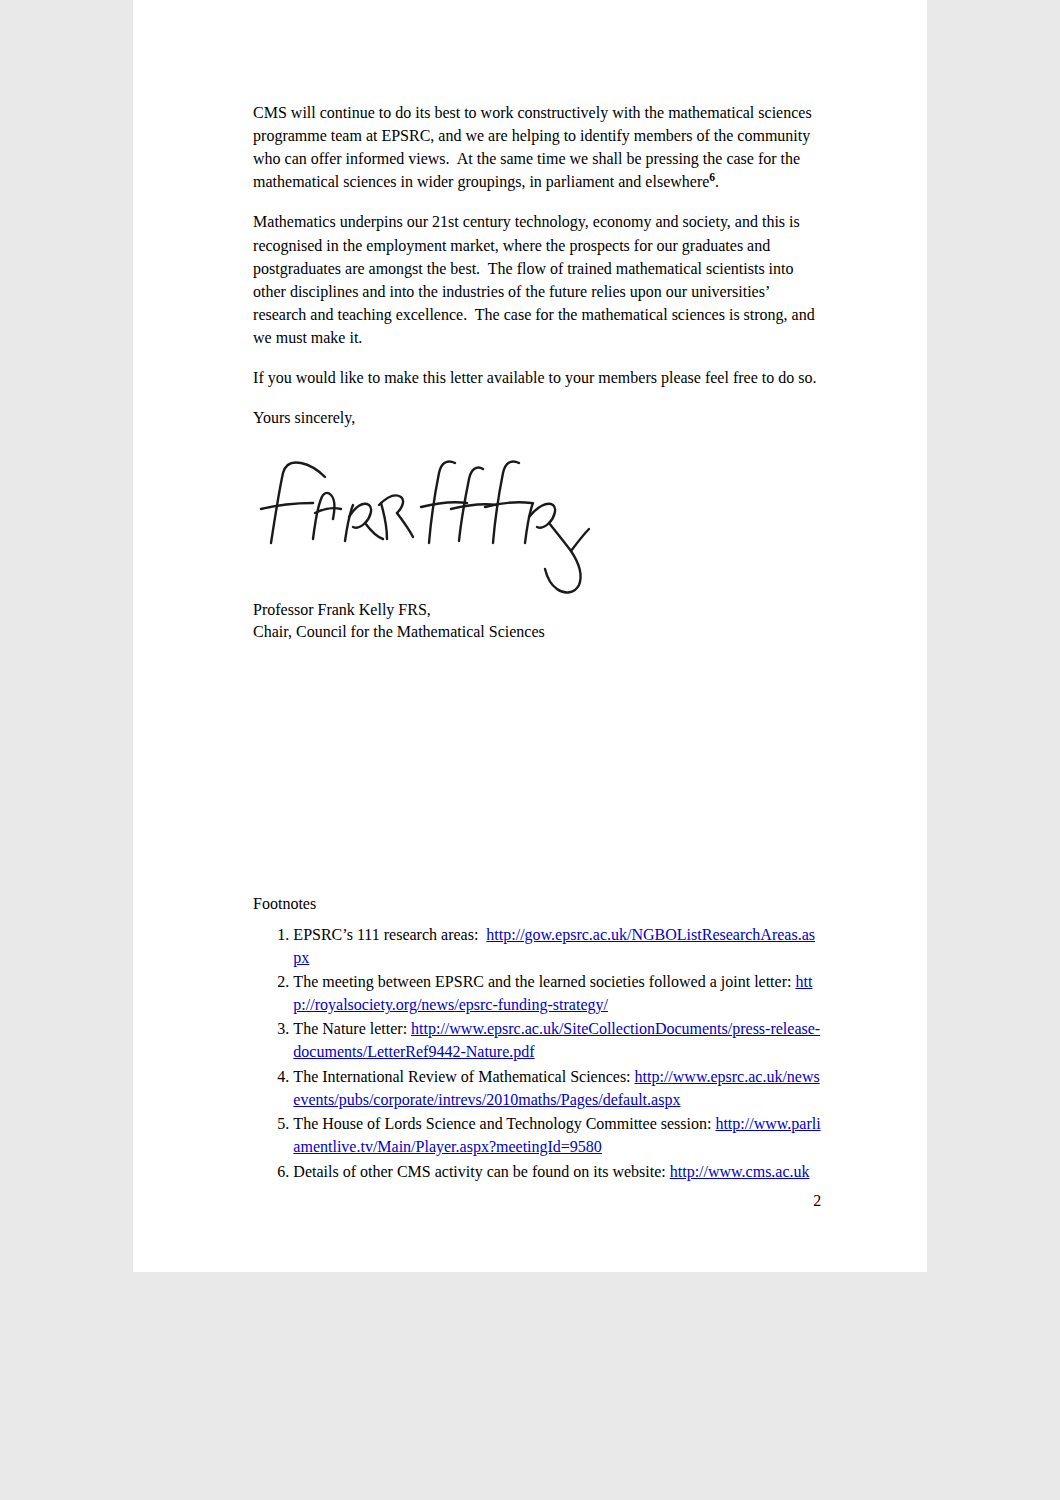CMS will continue to do its best to work constructively with the mathematical sciences programme team at EPSRC, and we are helping to identify members of the community who can offer informed views. At the same time we shall be pressing the case for the mathematical sciences in wider groupings, in parliament and elsewhere6.
Mathematics underpins our 21st century technology, economy and society, and this is recognised in the employment market, where the prospects for our graduates and postgraduates are amongst the best. The flow of trained mathematical scientists into other disciplines and into the industries of the future relies upon our universities’ research and teaching excellence. The case for the mathematical sciences is strong, and we must make it.
If you would like to make this letter available to your members please feel free to do so.
Yours sincerely,
Professor Frank Kelly FRS,
Chair, Council for the Mathematical Sciences
Footnotes
EPSRC’s 111 research areas: http://gow.epsrc.ac.uk/NGBOListResearchAreas.aspx
The meeting between EPSRC and the learned societies followed a joint letter: http://royalsociety.org/news/epsrc-funding-strategy/
The Nature letter: http://www.epsrc.ac.uk/SiteCollectionDocuments/press-release-documents/LetterRef9442-Nature.pdf
The International Review of Mathematical Sciences: http://www.epsrc.ac.uk/newsevents/pubs/corporate/intrevs/2010maths/Pages/default.aspx
The House of Lords Science and Technology Committee session: http://www.parliamentlive.tv/Main/Player.aspx?meetingId=9580
Details of other CMS activity can be found on its website: http://www.cms.ac.uk
2